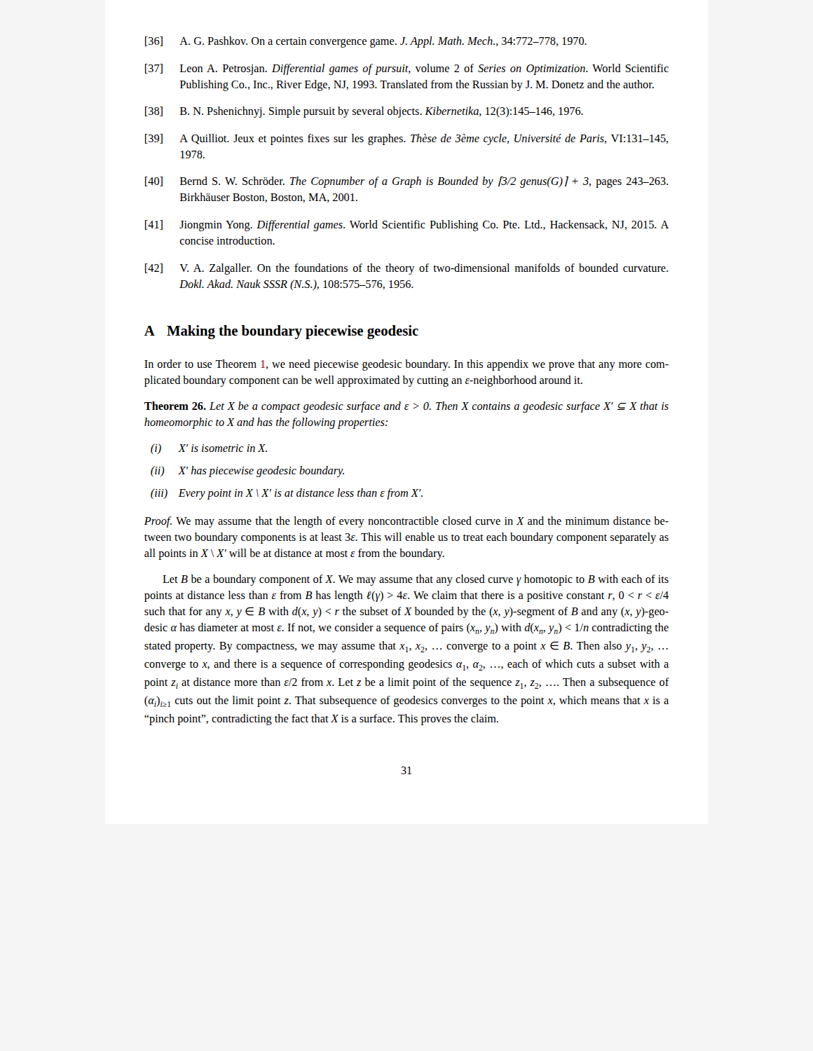[36] A. G. Pashkov. On a certain convergence game. J. Appl. Math. Mech., 34:772–778, 1970.
[37] Leon A. Petrosjan. Differential games of pursuit, volume 2 of Series on Optimization. World Scientific Publishing Co., Inc., River Edge, NJ, 1993. Translated from the Russian by J. M. Donetz and the author.
[38] B. N. Pshenichnyj. Simple pursuit by several objects. Kibernetika, 12(3):145–146, 1976.
[39] A Quilliot. Jeux et pointes fixes sur les graphes. Thèse de 3ème cycle, Université de Paris, VI:131–145, 1978.
[40] Bernd S. W. Schröder. The Copnumber of a Graph is Bounded by ⌈3/2 genus(G)⌉ + 3, pages 243–263. Birkhäuser Boston, Boston, MA, 2001.
[41] Jiongmin Yong. Differential games. World Scientific Publishing Co. Pte. Ltd., Hackensack, NJ, 2015. A concise introduction.
[42] V. A. Zalgaller. On the foundations of the theory of two-dimensional manifolds of bounded curvature. Dokl. Akad. Nauk SSSR (N.S.), 108:575–576, 1956.
AMaking the boundary piecewise geodesic
In order to use Theorem 1, we need piecewise geodesic boundary. In this appendix we prove that any more complicated boundary component can be well approximated by cutting an ε-neighborhood around it.
Theorem 26. Let X be a compact geodesic surface and ε > 0. Then X contains a geodesic surface X′ ⊆ X that is homeomorphic to X and has the following properties:
(i) X′ is isometric in X.
(ii) X′ has piecewise geodesic boundary.
(iii) Every point in X \ X′ is at distance less than ε from X′.
Proof. We may assume that the length of every noncontractible closed curve in X and the minimum distance between two boundary components is at least 3ε. This will enable us to treat each boundary component separately as all points in X \ X′ will be at distance at most ε from the boundary.
Let B be a boundary component of X. We may assume that any closed curve γ homotopic to B with each of its points at distance less than ε from B has length ℓ(γ) > 4ε. We claim that there is a positive constant r, 0 < r < ε/4 such that for any x, y ∈ B with d(x, y) < r the subset of X bounded by the (x, y)-segment of B and any (x, y)-geodesic α has diameter at most ε. If not, we consider a sequence of pairs (xn, yn) with d(xn, yn) < 1/n contradicting the stated property. By compactness, we may assume that x1, x2, … converge to a point x ∈ B. Then also y1, y2, … converge to x, and there is a sequence of corresponding geodesics α1, α2, …, each of which cuts a subset with a point zi at distance more than ε/2 from x. Let z be a limit point of the sequence z1, z2, …. Then a subsequence of (αi)i≥1 cuts out the limit point z. That subsequence of geodesics converges to the point x, which means that x is a “pinch point”, contradicting the fact that X is a surface. This proves the claim.
31